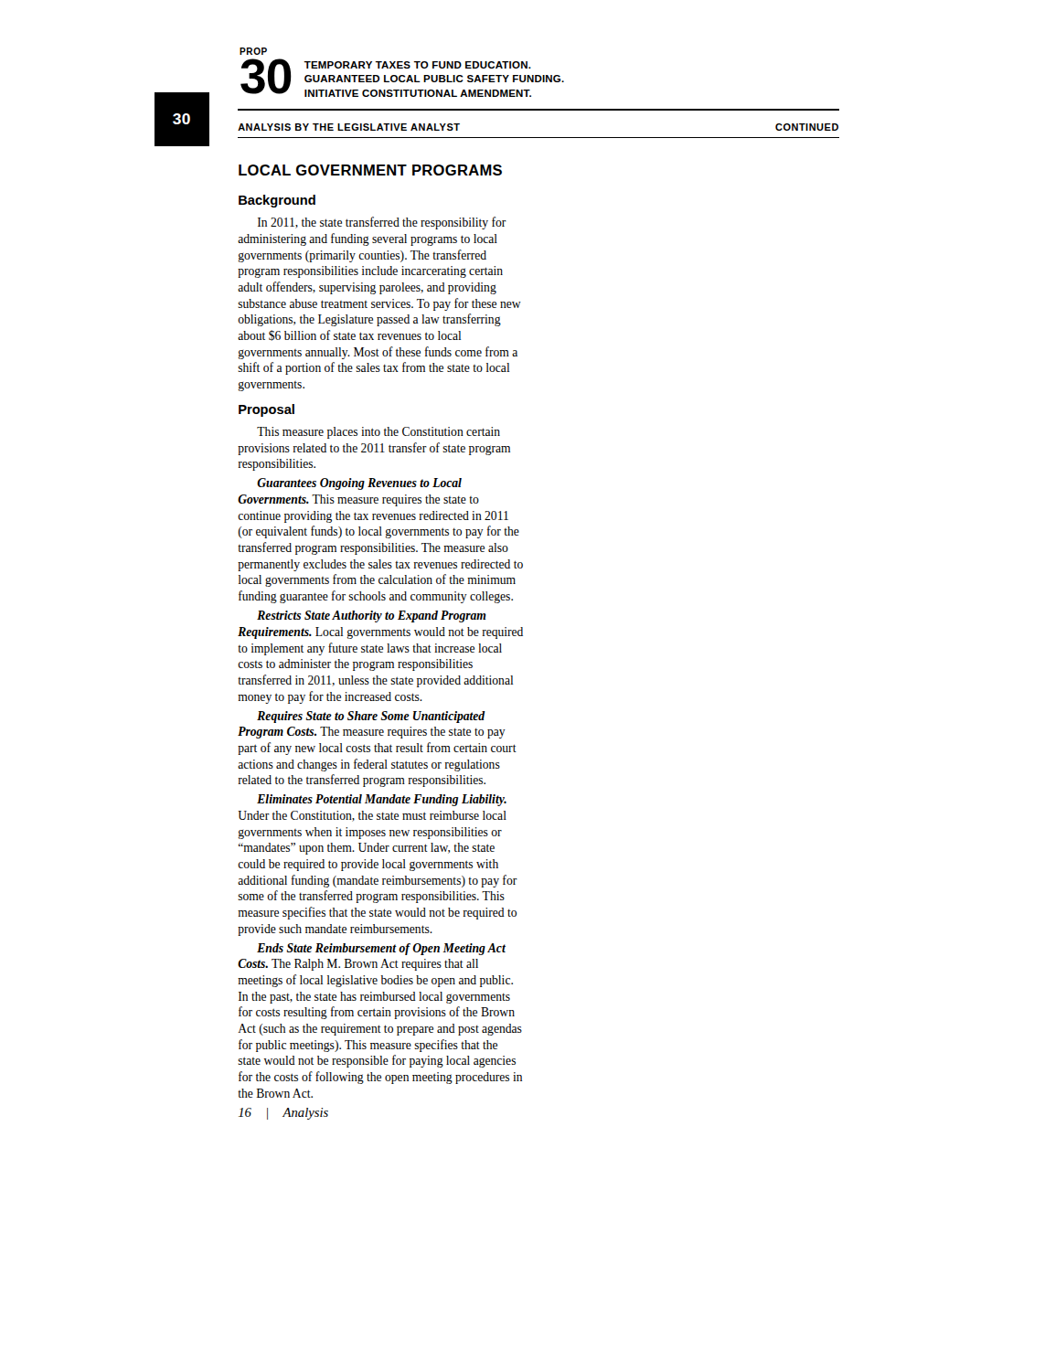30
PROP 30
Temporary Taxes to Fund Education.
Guaranteed Local Public Safety Funding.
Initiative Constitutional Amendment.
Analysis by the Legislative Analyst Continued
Local Government Programs
Background
In 2011, the state transferred the responsibility for administering and funding several programs to local governments (primarily counties). The transferred program responsibilities include incarcerating certain adult offenders, supervising parolees, and providing substance abuse treatment services. To pay for these new obligations, the Legislature passed a law transferring about $6 billion of state tax revenues to local governments annually. Most of these funds come from a shift of a portion of the sales tax from the state to local governments.
Proposal
This measure places into the Constitution certain provisions related to the 2011 transfer of state program responsibilities.
Guarantees Ongoing Revenues to Local Governments. This measure requires the state to continue providing the tax revenues redirected in 2011 (or equivalent funds) to local governments to pay for the transferred program responsibilities. The measure also permanently excludes the sales tax revenues redirected to local governments from the calculation of the minimum funding guarantee for schools and community colleges.
Restricts State Authority to Expand Program Requirements. Local governments would not be required to implement any future state laws that increase local costs to administer the program responsibilities transferred in 2011, unless the state provided additional money to pay for the increased costs.
Requires State to Share Some Unanticipated Program Costs. The measure requires the state to pay part of any new local costs that result from certain court actions and changes in federal statutes or regulations related to the transferred program responsibilities.
Eliminates Potential Mandate Funding Liability. Under the Constitution, the state must reimburse local governments when it imposes new responsibilities or “mandates” upon them. Under current law, the state could be required to provide local governments with additional funding (mandate reimbursements) to pay for some of the transferred program responsibilities. This measure specifies that the state would not be required to provide such mandate reimbursements.
Ends State Reimbursement of Open Meeting Act Costs. The Ralph M. Brown Act requires that all meetings of local legislative bodies be open and public. In the past, the state has reimbursed local governments for costs resulting from certain provisions of the Brown Act (such as the requirement to prepare and post agendas for public meetings). This measure specifies that the state would not be responsible for paying local agencies for the costs of following the open meeting procedures in the Brown Act.
16|Analysis